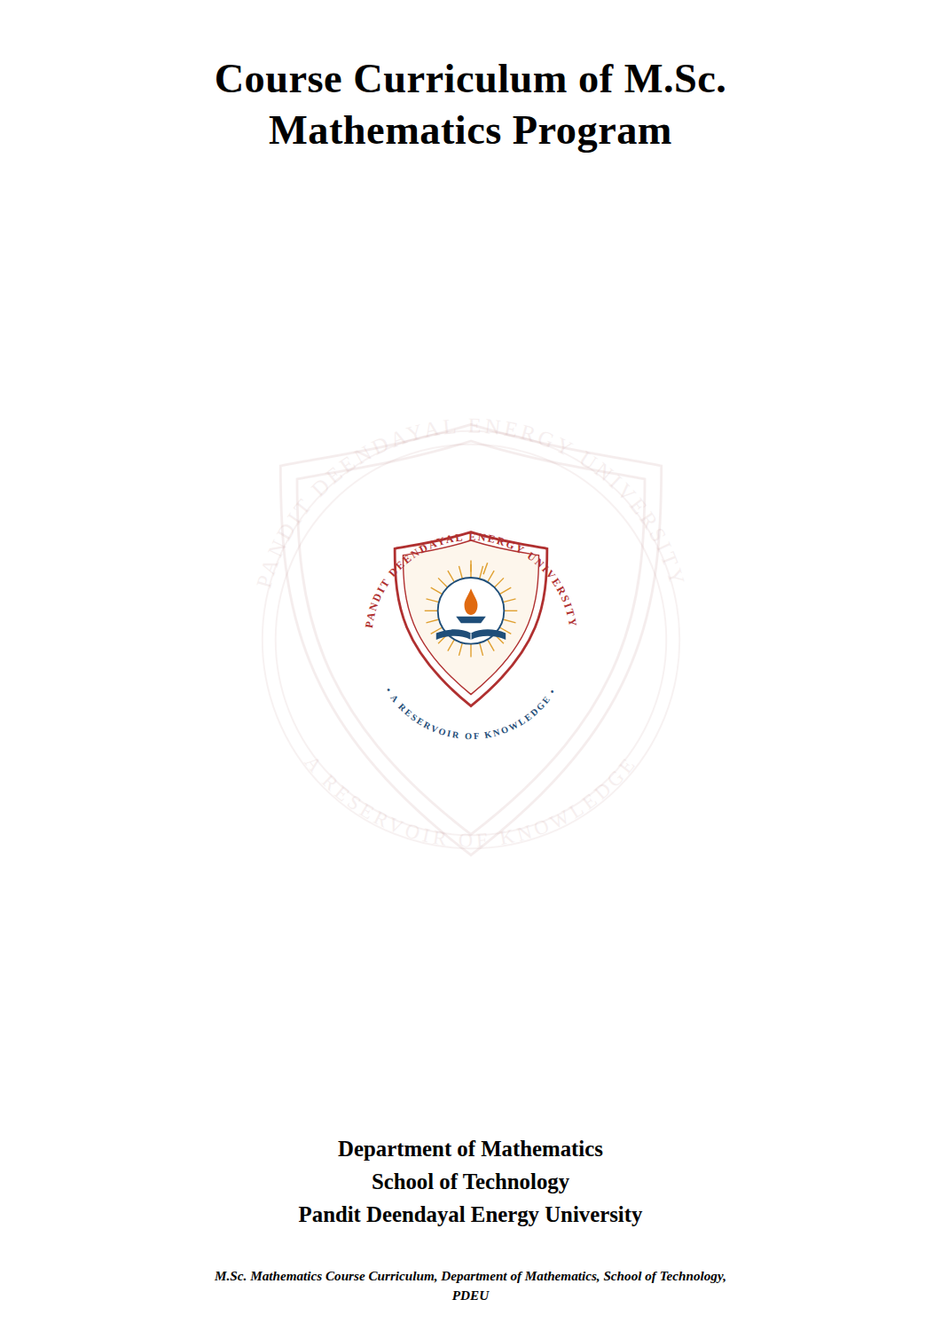Course Curriculum of M.Sc.
Mathematics Program
PANDIT DEENDAYAL ENERGY UNIVERSITY A RESERVOIR OF KNOWLEDGE PANDIT DEENDAYAL ENERGY UNIVERSITY • A RESERVOIR OF KNOWLEDGE •
Department of Mathematics
School of Technology
Pandit Deendayal Energy University
M.Sc. Mathematics Course Curriculum, Department of Mathematics, School of Technology,
PDEU